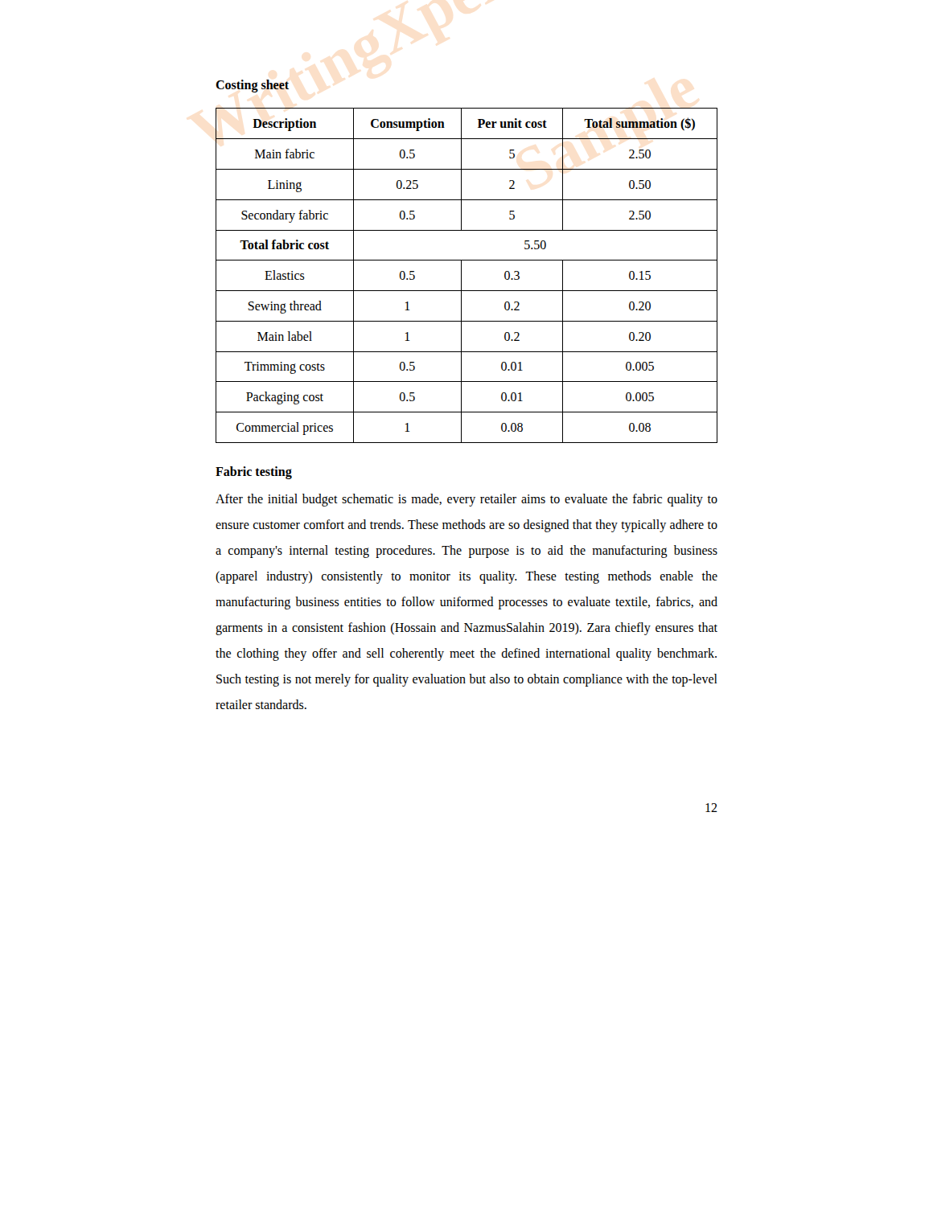WritingXperts Sample
Costing sheet
| Description | Consumption | Per unit cost | Total summation ($) |
| --- | --- | --- | --- |
| Main fabric | 0.5 | 5 | 2.50 |
| Lining | 0.25 | 2 | 0.50 |
| Secondary fabric | 0.5 | 5 | 2.50 |
| Total fabric cost | 5.50 |
| Elastics | 0.5 | 0.3 | 0.15 |
| Sewing thread | 1 | 0.2 | 0.20 |
| Main label | 1 | 0.2 | 0.20 |
| Trimming costs | 0.5 | 0.01 | 0.005 |
| Packaging cost | 0.5 | 0.01 | 0.005 |
| Commercial prices | 1 | 0.08 | 0.08 |
Fabric testing
After the initial budget schematic is made, every retailer aims to evaluate the fabric quality to ensure customer comfort and trends. These methods are so designed that they typically adhere to a company's internal testing procedures. The purpose is to aid the manufacturing business (apparel industry) consistently to monitor its quality. These testing methods enable the manufacturing business entities to follow uniformed processes to evaluate textile, fabrics, and garments in a consistent fashion (Hossain and NazmusSalahin 2019). Zara chiefly ensures that the clothing they offer and sell coherently meet the defined international quality benchmark. Such testing is not merely for quality evaluation but also to obtain compliance with the top-level retailer standards.
12